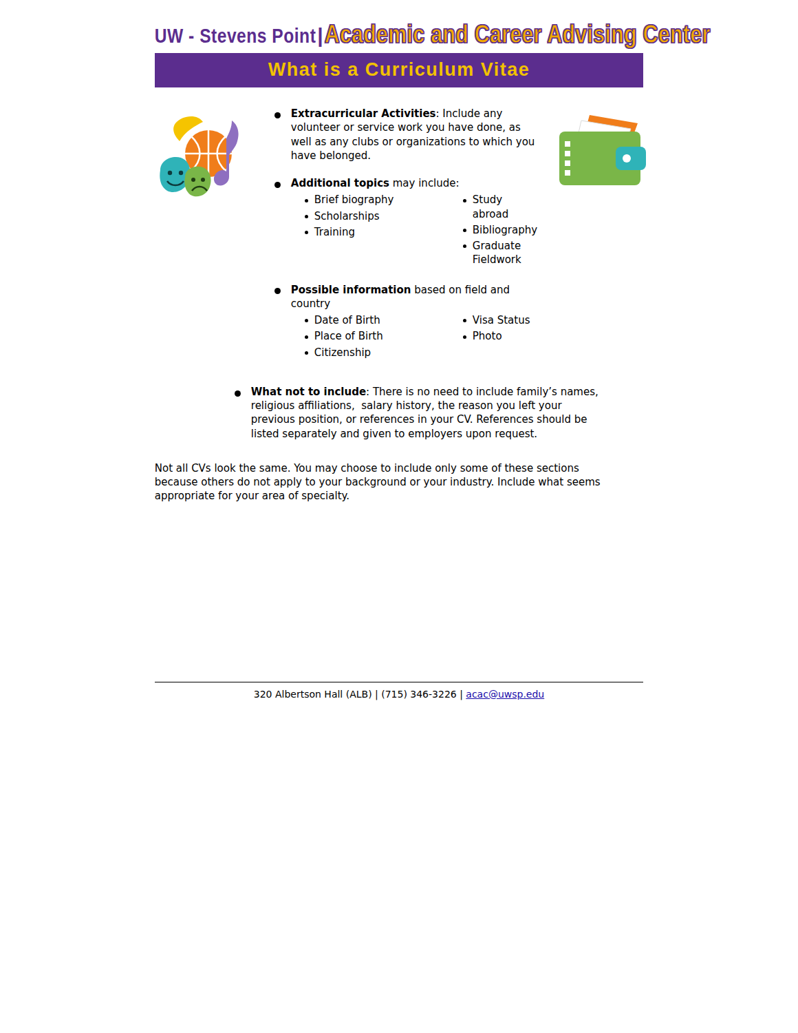UW - Stevens Point|Academic and Career Advising Center
What is a Curriculum Vitae
Extracurricular Activities: Include any volunteer or service work you have done, as well as any clubs or organizations to which you have belonged.
Additional topics may include:
Brief biography
Scholarships
Training
Study abroad
Bibliography
Graduate Fieldwork
Possible information based on field and country
Date of Birth
Place of Birth
Citizenship
Visa Status
Photo
What not to include: There is no need to include family’s names, religious affiliations, salary history, the reason you left your previous position, or references in your CV. References should be listed separately and given to employers upon request.
Not all CVs look the same. You may choose to include only some of these sections because others do not apply to your background or your industry. Include what seems appropriate for your area of specialty.
320 Albertson Hall (ALB) | (715) 346-3226 | acac@uwsp.edu